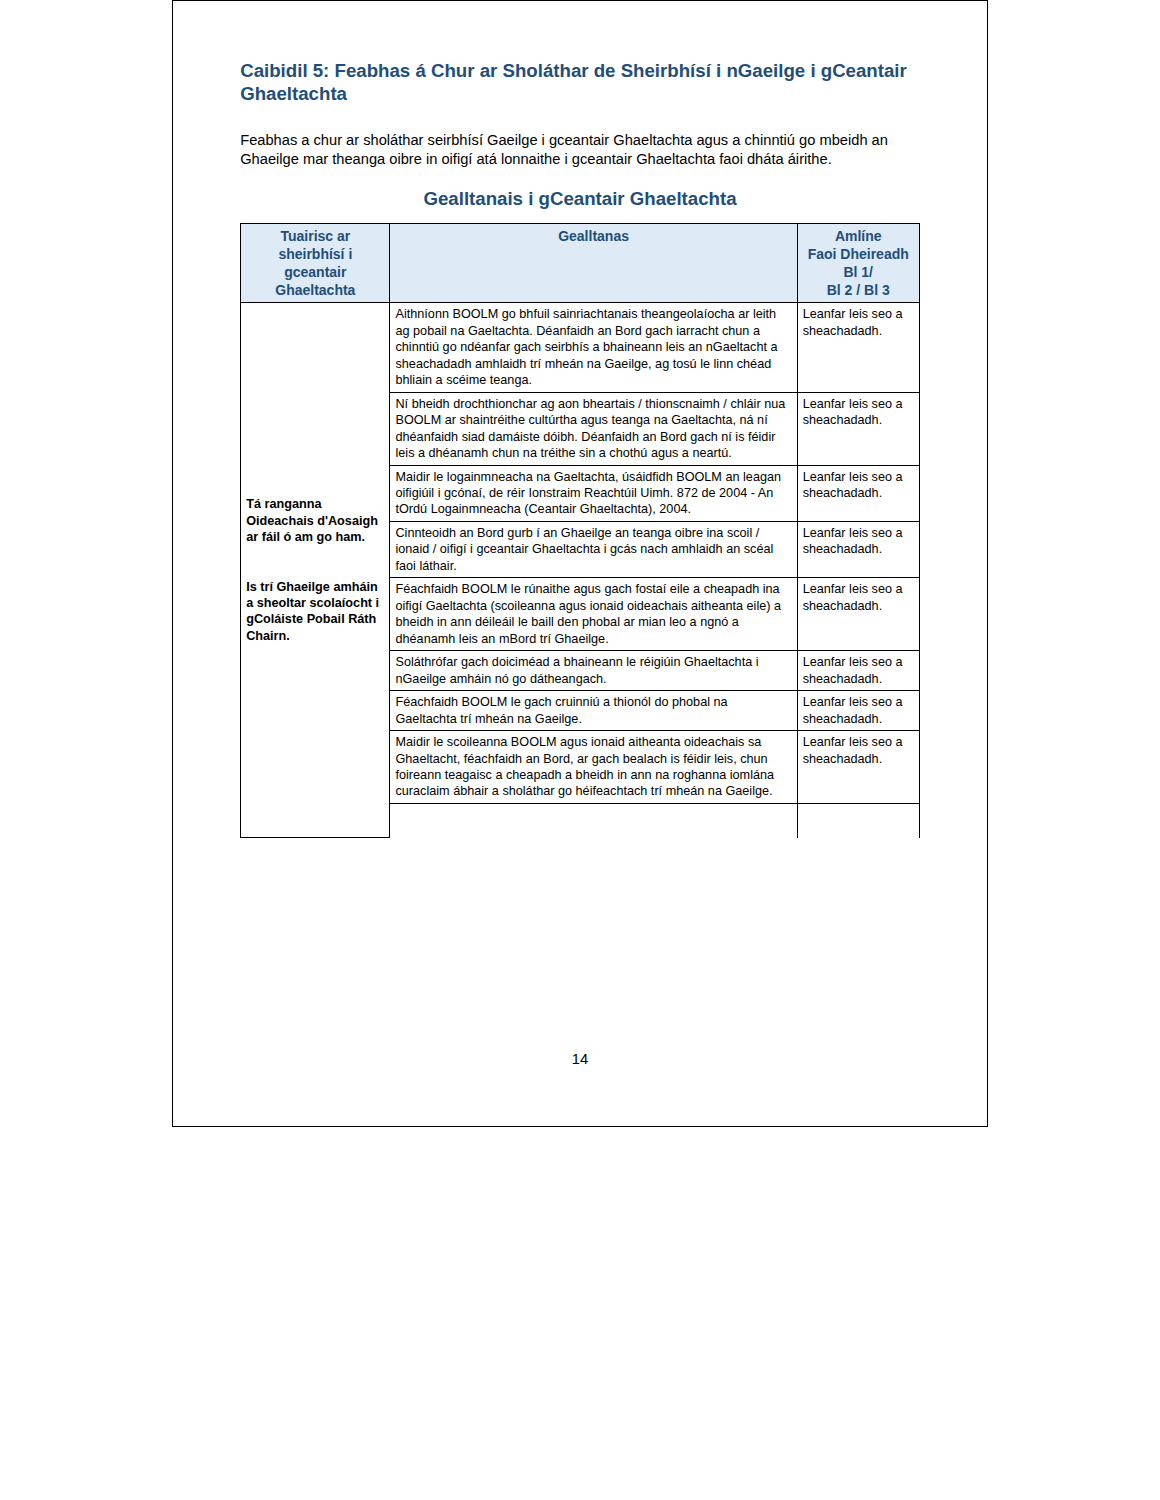Caibidil 5: Feabhas á Chur ar Sholáthar de Sheirbhísí i nGaeilge i gCeantair Ghaeltachta
Feabhas a chur ar sholáthar seirbhísí Gaeilge i gceantair Ghaeltachta agus a chinntiú go mbeidh an Ghaeilge mar theanga oibre in oifigí atá lonnaithe i gceantair Ghaeltachta faoi dháta áirithe.
Gealltanais i gCeantair Ghaeltachta
| Tuairisc ar sheirbhísí i gceantair Ghaeltachta | Gealltanas | Amlíne Faoi Dheireadh Bl 1/ Bl 2 / Bl 3 |
| --- | --- | --- |
| Tá ranganna Oideachais d'Aosaigh ar fáil ó am go ham. Is trí Ghaeilge amháin a sheoltar scolaíocht i gColáiste Pobail Ráth Chairn. | Aithníonn BOOLM go bhfuil sainriachtanais theangeolaíocha ar leith ag pobail na Gaeltachta. Déanfaidh an Bord gach iarracht chun a chinntiú go ndéanfar gach seirbhís a bhaineann leis an nGaeltacht a sheachadadh amhlaidh trí mheán na Gaeilge, ag tosú le linn chéad bhliain a scéime teanga. | Leanfar leis seo a sheachadadh. |
| Ní bheidh drochthionchar ag aon bheartais / thionscnaimh / chláir nua BOOLM ar shaintréithe cultúrtha agus teanga na Gaeltachta, ná ní dhéanfaidh siad damáiste dóibh. Déanfaidh an Bord gach ní is féidir leis a dhéanamh chun na tréithe sin a chothú agus a neartú. | Leanfar leis seo a sheachadadh. |
| Maidir le logainmneacha na Gaeltachta, úsáidfidh BOOLM an leagan oifigiúil i gcónaí, de réir Ionstraim Reachtúil Uimh. 872 de 2004 - An tOrdú Logainmneacha (Ceantair Ghaeltachta), 2004. | Leanfar leis seo a sheachadadh. |
| Cinnteoidh an Bord gurb í an Ghaeilge an teanga oibre ina scoil / ionaid / oifigí i gceantair Ghaeltachta i gcás nach amhlaidh an scéal faoi láthair. | Leanfar leis seo a sheachadadh. |
| Féachfaidh BOOLM le rúnaithe agus gach fostaí eile a cheapadh ina oifigí Gaeltachta (scoileanna agus ionaid oideachais aitheanta eile) a bheidh in ann déileáil le baill den phobal ar mian leo a ngnó a dhéanamh leis an mBord trí Ghaeilge. | Leanfar leis seo a sheachadadh. |
| Soláthrófar gach doiciméad a bhaineann le réigiúin Ghaeltachta i nGaeilge amháin nó go dátheangach. | Leanfar leis seo a sheachadadh. |
| Féachfaidh BOOLM le gach cruinniú a thionól do phobal na Gaeltachta trí mheán na Gaeilge. | Leanfar leis seo a sheachadadh. |
| Maidir le scoileanna BOOLM agus ionaid aitheanta oideachais sa Ghaeltacht, féachfaidh an Bord, ar gach bealach is féidir leis, chun foireann teagaisc a cheapadh a bheidh in ann na roghanna iomlána curaclaim ábhair a sholáthar go héifeachtach trí mheán na Gaeilge. | Leanfar leis seo a sheachadadh. |
14